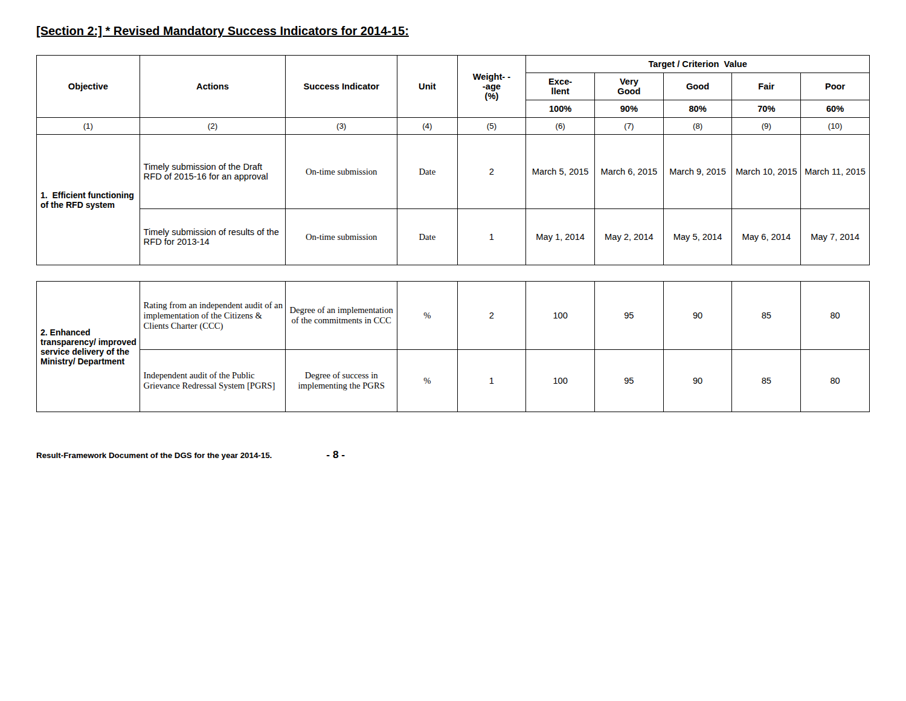[Section 2:] * Revised Mandatory Success Indicators for 2014-15:
| Objective | Actions | Success Indicator | Unit | Weight- - -age (%) | Target / Criterion Value |
| --- | --- | --- | --- | --- | --- |
| Exce- llent | Very Good | Good | Fair | Poor |
| 100% | 90% | 80% | 70% | 60% |
| (1) | (2) | (3) | (4) | (5) | (6) | (7) | (8) | (9) | (10) |
| 1. Efficient functioning of the RFD system | Timely submission of the Draft RFD of 2015-16 for an approval | On-time submission | Date | 2 | March 5, 2015 | March 6, 2015 | March 9, 2015 | March 10, 2015 | March 11, 2015 |
| Timely submission of results of the RFD for 2013-14 | On-time submission | Date | 1 | May 1, 2014 | May 2, 2014 | May 5, 2014 | May 6, 2014 | May 7, 2014 |
| 2. Enhanced transparency/ improved service delivery of the Ministry/ Department | Rating from an independent audit of an implementation of the Citizens & Clients Charter (CCC) | Degree of an implementation of the commitments in CCC | % | 2 | 100 | 95 | 90 | 85 | 80 |
| Independent audit of the Public Grievance Redressal System [PGRS] | Degree of success in implementing the PGRS | % | 1 | 100 | 95 | 90 | 85 | 80 |
Result-Framework Document of the DGS for the year 2014-15. - 8 -